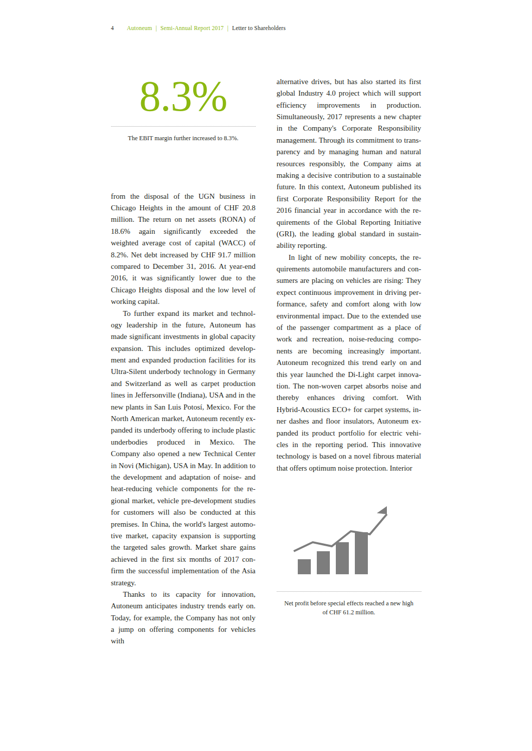4 Autoneum|Semi-Annual Report 2017|Letter to Shareholders
8.3%
The EBIT margin further increased to 8.3%.
from the disposal of the UGN business in Chicago Heights in the amount of CHF 20.8 million. The return on net assets (RONA) of 18.6% again significantly exceeded the weighted average cost of capital (WACC) of 8.2%. Net debt increased by CHF 91.7 million compared to December 31, 2016. At year-end 2016, it was significantly lower due to the Chicago Heights disposal and the low level of working capital.
To further expand its market and technology leadership in the future, Autoneum has made significant investments in global capacity expansion. This includes optimized development and expanded production facilities for its Ultra-Silent underbody technology in Germany and Switzerland as well as carpet production lines in Jeffersonville (Indiana), USA and in the new plants in San Luis Potosí, Mexico. For the North American market, Autoneum recently expanded its underbody offering to include plastic underbodies produced in Mexico. The Company also opened a new Technical Center in Novi (Michigan), USA in May. In addition to the development and adaptation of noise- and heat-reducing vehicle components for the regional market, vehicle pre-development studies for customers will also be conducted at this premises. In China, the world's largest automotive market, capacity expansion is supporting the targeted sales growth. Market share gains achieved in the first six months of 2017 confirm the successful implementation of the Asia strategy.
Thanks to its capacity for innovation, Autoneum anticipates industry trends early on. Today, for example, the Company has not only a jump on offering components for vehicles with
alternative drives, but has also started its first global Industry 4.0 project which will support efficiency improvements in production. Simultaneously, 2017 represents a new chapter in the Company's Corporate Responsibility management. Through its commitment to transparency and by managing human and natural resources responsibly, the Company aims at making a decisive contribution to a sustainable future. In this context, Autoneum published its first Corporate Responsibility Report for the 2016 financial year in accordance with the requirements of the Global Reporting Initiative (GRI), the leading global standard in sustainability reporting.
In light of new mobility concepts, the requirements automobile manufacturers and consumers are placing on vehicles are rising: They expect continuous improvement in driving performance, safety and comfort along with low environmental impact. Due to the extended use of the passenger compartment as a place of work and recreation, noise-reducing components are becoming increasingly important. Autoneum recognized this trend early on and this year launched the Di-Light carpet innovation. The non-woven carpet absorbs noise and thereby enhances driving comfort. With Hybrid-Acoustics ECO+ for carpet systems, inner dashes and floor insulators, Autoneum expanded its product portfolio for electric vehicles in the reporting period. This innovative technology is based on a novel fibrous material that offers optimum noise protection. Interior
Net profit before special effects reached a new high
of CHF 61.2 million.